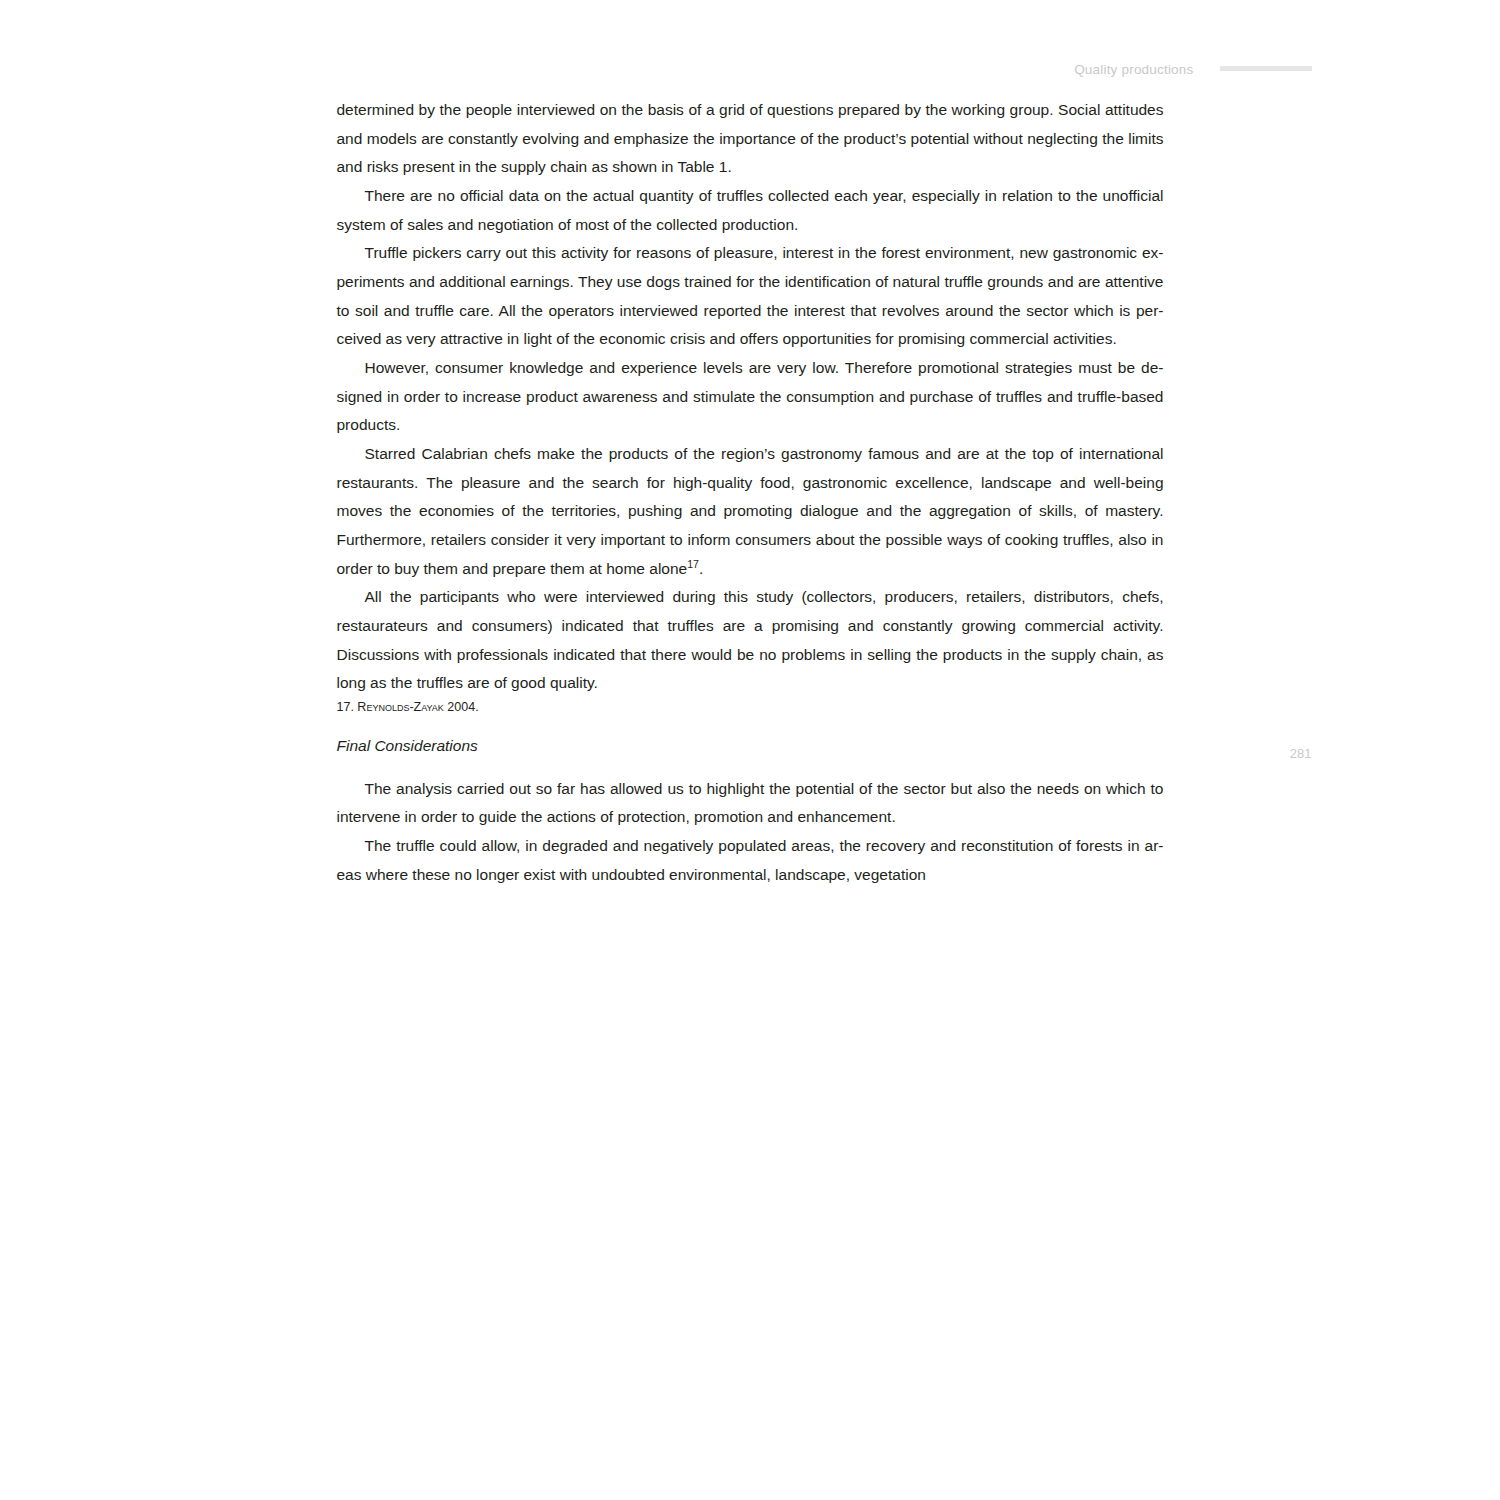Quality productions
determined by the people interviewed on the basis of a grid of questions prepared by the working group. Social attitudes and models are constantly evolving and emphasize the importance of the product’s potential without neglecting the limits and risks present in the supply chain as shown in Table 1.
There are no official data on the actual quantity of truffles collected each year, especially in relation to the unofficial system of sales and negotiation of most of the collected production.
Truffle pickers carry out this activity for reasons of pleasure, interest in the forest environment, new gastronomic experiments and additional earnings. They use dogs trained for the identification of natural truffle grounds and are attentive to soil and truffle care. All the operators interviewed reported the interest that revolves around the sector which is perceived as very attractive in light of the economic crisis and offers opportunities for promising commercial activities.
However, consumer knowledge and experience levels are very low. Therefore promotional strategies must be designed in order to increase product awareness and stimulate the consumption and purchase of truffles and truffle-based products.
Starred Calabrian chefs make the products of the region’s gastronomy famous and are at the top of international restaurants. The pleasure and the search for high-quality food, gastronomic excellence, landscape and well-being moves the economies of the territories, pushing and promoting dialogue and the aggregation of skills, of mastery. Furthermore, retailers consider it very important to inform consumers about the possible ways of cooking truffles, also in order to buy them and prepare them at home alone17.
All the participants who were interviewed during this study (collectors, producers, retailers, distributors, chefs, restaurateurs and consumers) indicated that truffles are a promising and constantly growing commercial activity. Discussions with professionals indicated that there would be no problems in selling the products in the supply chain, as long as the truffles are of good quality.
Final Considerations
The analysis carried out so far has allowed us to highlight the potential of the sector but also the needs on which to intervene in order to guide the actions of protection, promotion and enhancement.
The truffle could allow, in degraded and negatively populated areas, the recovery and reconstitution of forests in areas where these no longer exist with undoubted environmental, landscape, vegetation
17. Reynolds-Zayak 2004.
281